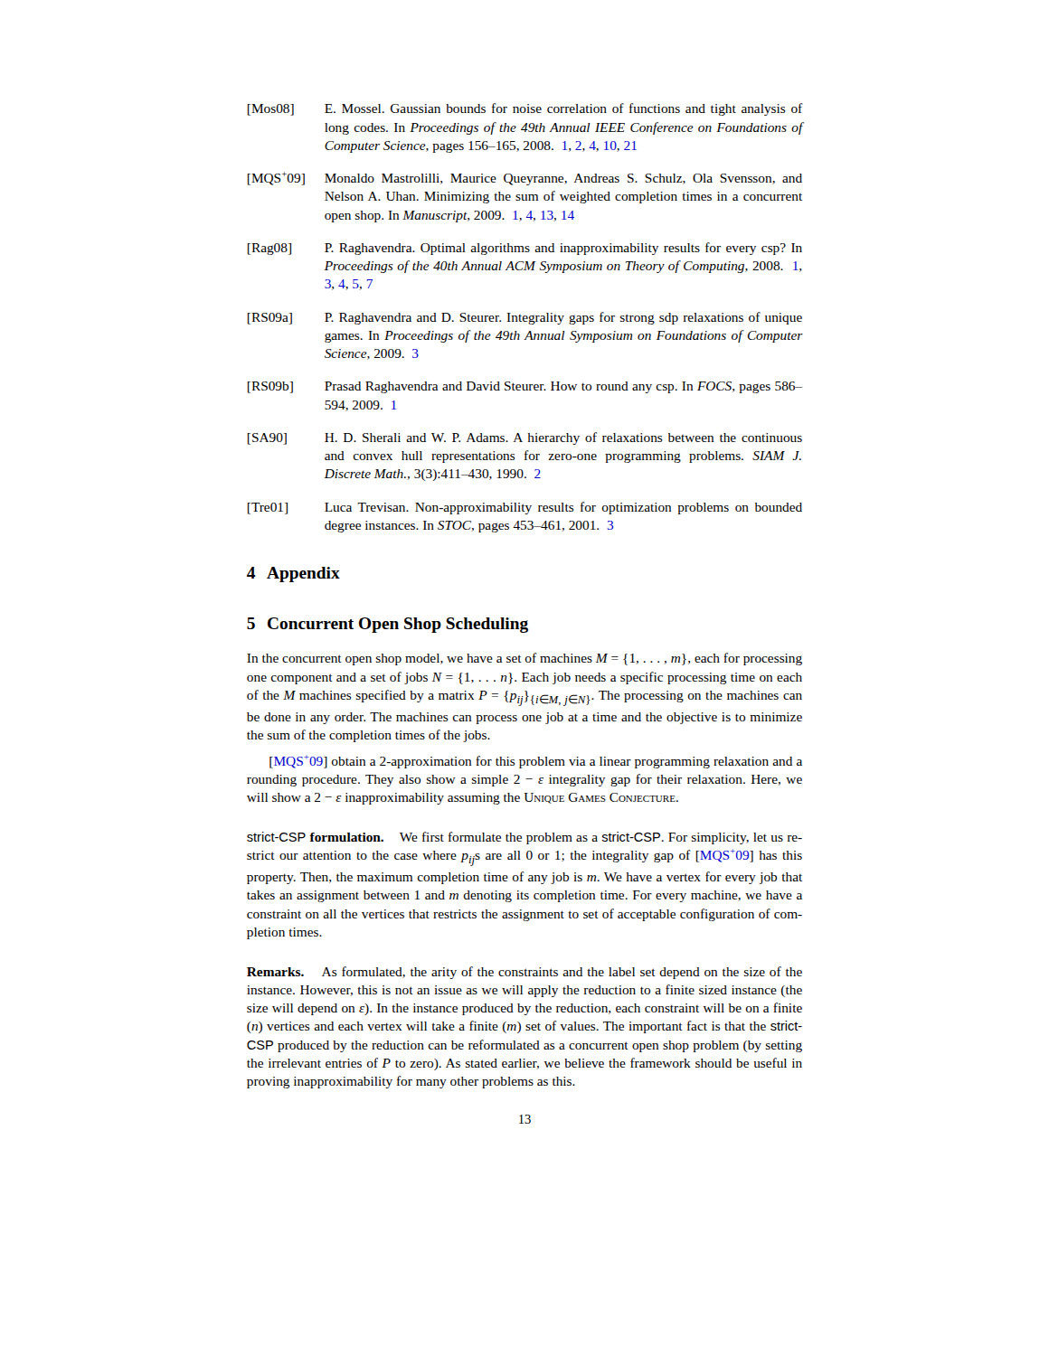[Mos08]
E. Mossel. Gaussian bounds for noise correlation of functions and tight analysis of long codes. In Proceedings of the 49th Annual IEEE Conference on Foundations of Computer Science, pages 156–165, 2008. 1, 2, 4, 10, 21
[MQS+09]
Monaldo Mastrolilli, Maurice Queyranne, Andreas S. Schulz, Ola Svensson, and Nelson A. Uhan. Minimizing the sum of weighted completion times in a concurrent open shop. In Manuscript, 2009. 1, 4, 13, 14
[Rag08]
P. Raghavendra. Optimal algorithms and inapproximability results for every csp? In Proceedings of the 40th Annual ACM Symposium on Theory of Computing, 2008. 1, 3, 4, 5, 7
[RS09a]
P. Raghavendra and D. Steurer. Integrality gaps for strong sdp relaxations of unique games. In Proceedings of the 49th Annual Symposium on Foundations of Computer Science, 2009. 3
[RS09b]
Prasad Raghavendra and David Steurer. How to round any csp. In FOCS, pages 586–594, 2009. 1
[SA90]
H. D. Sherali and W. P. Adams. A hierarchy of relaxations between the continuous and convex hull representations for zero-one programming problems. SIAM J. Discrete Math., 3(3):411–430, 1990. 2
[Tre01]
Luca Trevisan. Non-approximability results for optimization problems on bounded degree instances. In STOC, pages 453–461, 2001. 3
4 Appendix
5 Concurrent Open Shop Scheduling
In the concurrent open shop model, we have a set of machines M = {1, . . . , m}, each for processing one component and a set of jobs N = {1, . . . n}. Each job needs a specific processing time on each of the M machines specified by a matrix P = {pij}{i∈M, j∈N}. The processing on the machines can be done in any order. The machines can process one job at a time and the objective is to minimize the sum of the completion times of the jobs.
[MQS+09] obtain a 2-approximation for this problem via a linear programming relaxation and a rounding procedure. They also show a simple 2 − ε integrality gap for their relaxation. Here, we will show a 2 − ε inapproximability assuming the Unique Games Conjecture.
strict-CSP formulation. We first formulate the problem as a strict-CSP. For simplicity, let us restrict our attention to the case where pijs are all 0 or 1; the integrality gap of [MQS+09] has this property. Then, the maximum completion time of any job is m. We have a vertex for every job that takes an assignment between 1 and m denoting its completion time. For every machine, we have a constraint on all the vertices that restricts the assignment to set of acceptable configuration of completion times.
Remarks. As formulated, the arity of the constraints and the label set depend on the size of the instance. However, this is not an issue as we will apply the reduction to a finite sized instance (the size will depend on ε). In the instance produced by the reduction, each constraint will be on a finite (n) vertices and each vertex will take a finite (m) set of values. The important fact is that the strict-CSP produced by the reduction can be reformulated as a concurrent open shop problem (by setting the irrelevant entries of P to zero). As stated earlier, we believe the framework should be useful in proving inapproximability for many other problems as this.
13